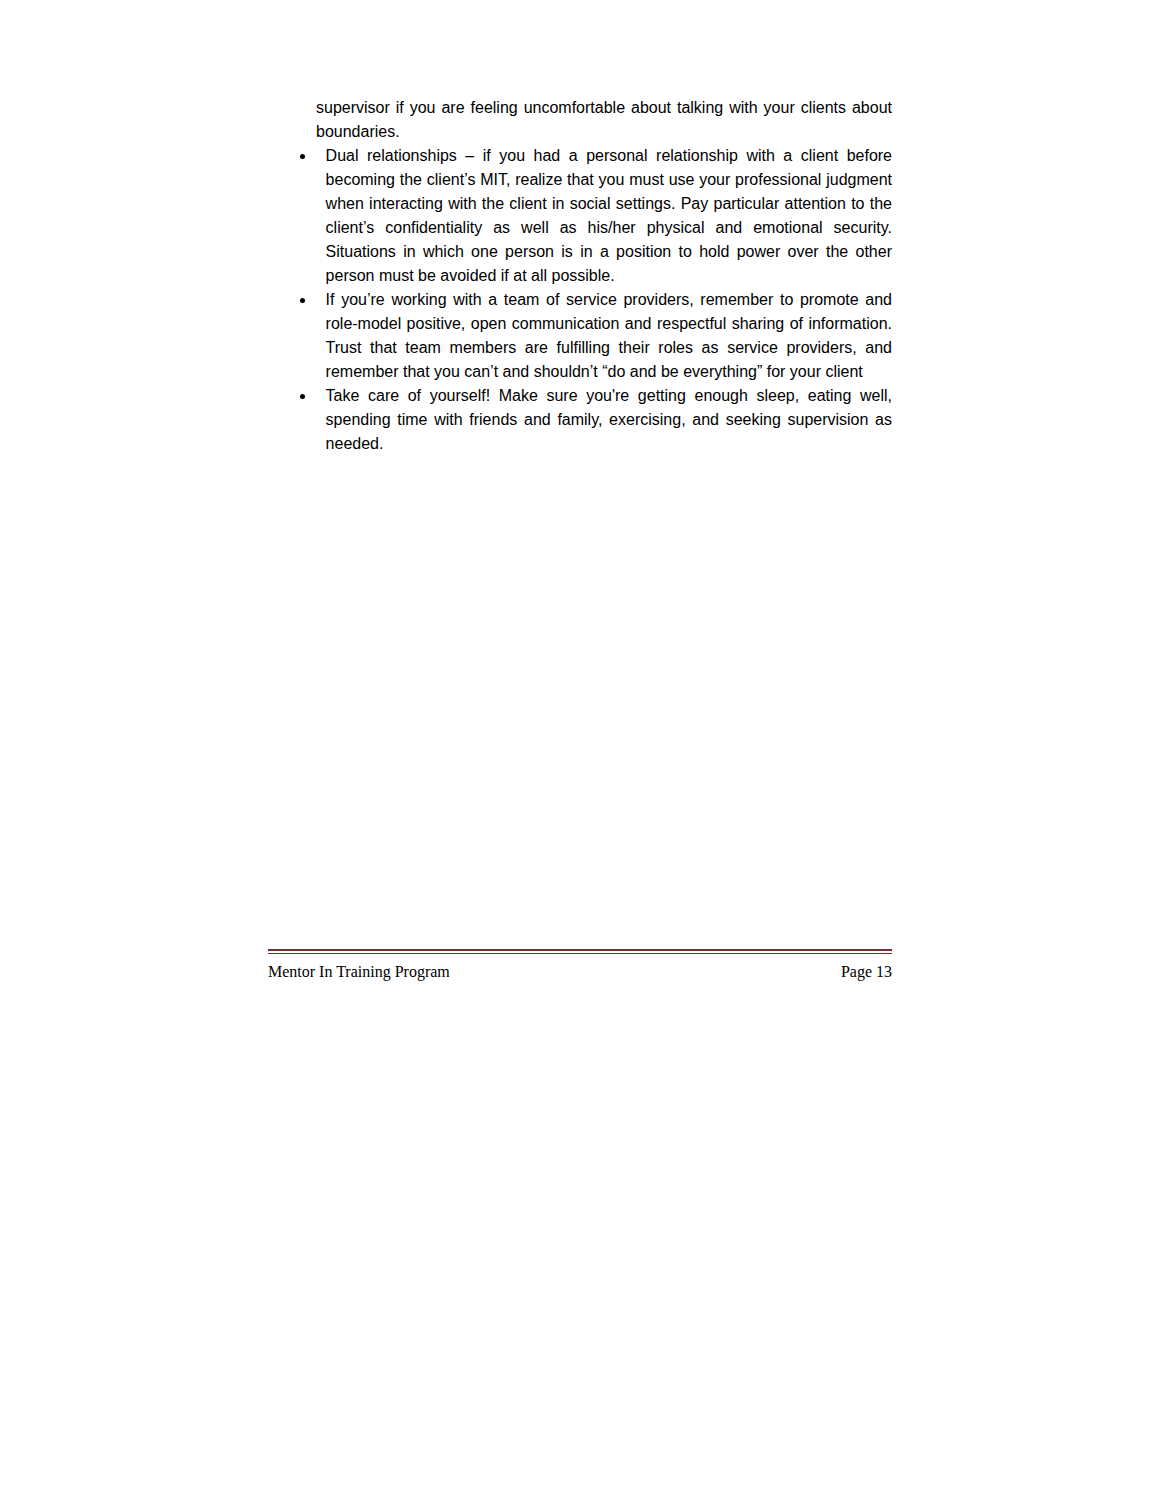supervisor if you are feeling uncomfortable about talking with your clients about boundaries.
Dual relationships – if you had a personal relationship with a client before becoming the client’s MIT, realize that you must use your professional judgment when interacting with the client in social settings. Pay particular attention to the client’s confidentiality as well as his/her physical and emotional security. Situations in which one person is in a position to hold power over the other person must be avoided if at all possible.
If you’re working with a team of service providers, remember to promote and role-model positive, open communication and respectful sharing of information. Trust that team members are fulfilling their roles as service providers, and remember that you can’t and shouldn’t “do and be everything” for your client
Take care of yourself! Make sure you're getting enough sleep, eating well, spending time with friends and family, exercising, and seeking supervision as needed.
Mentor In Training Program Page 13